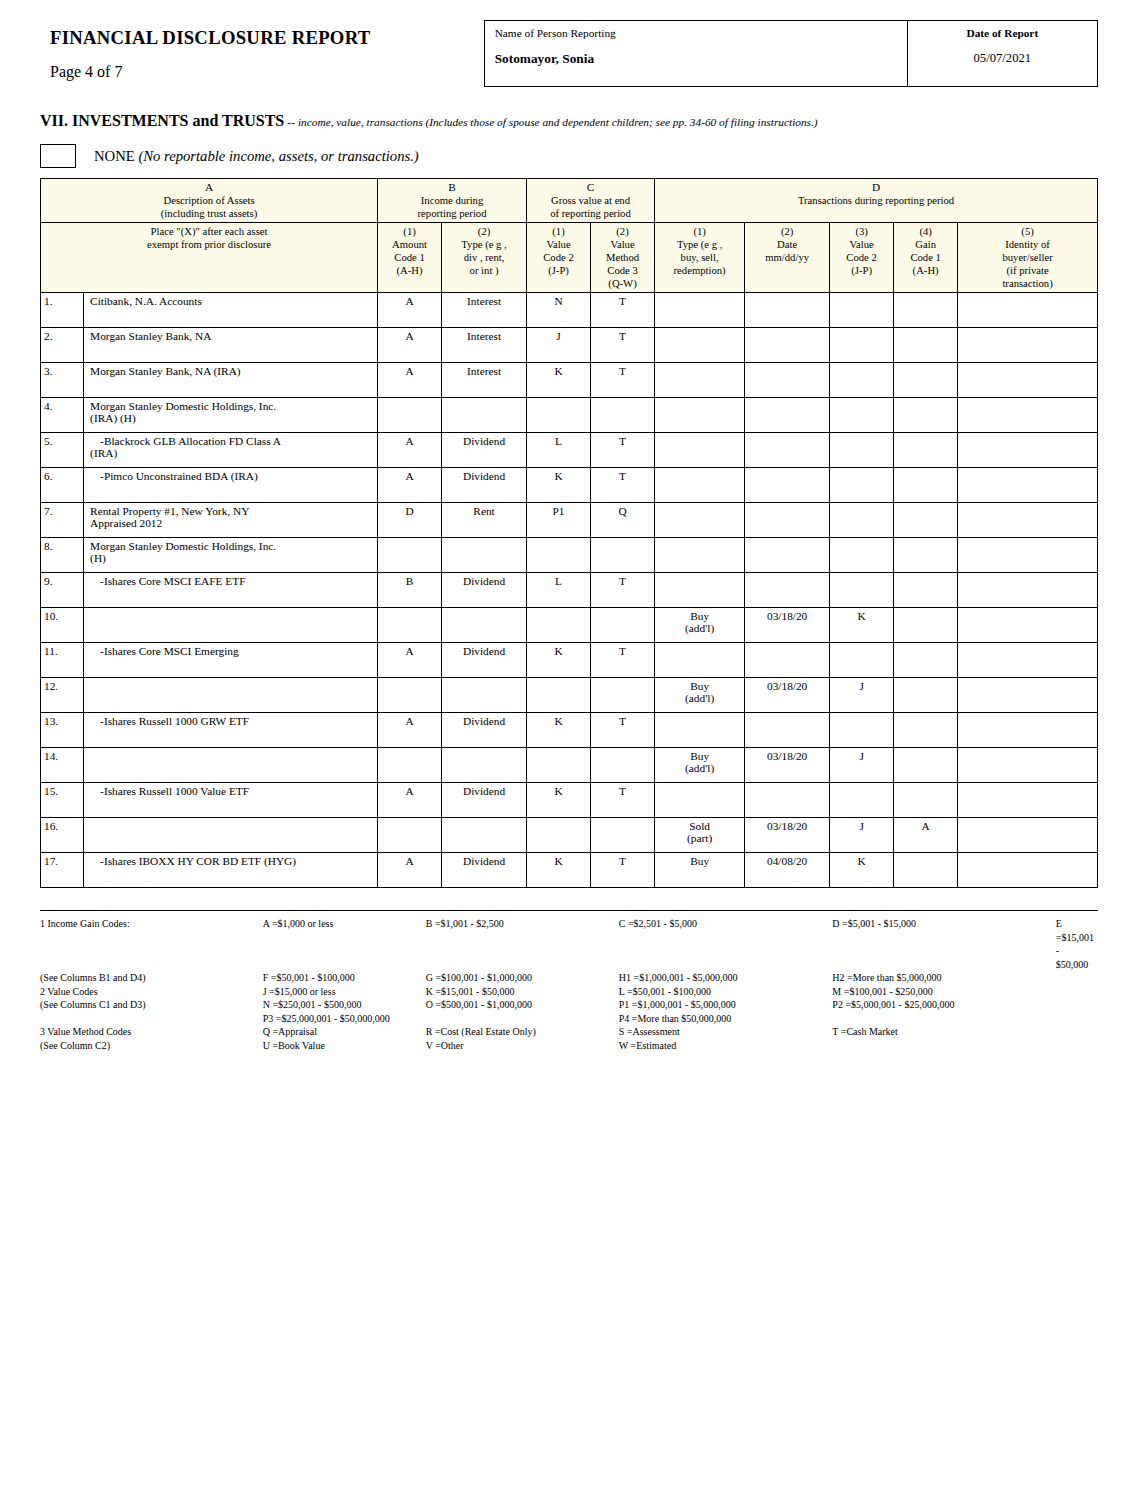| FINANCIAL DISCLOSURE REPORT Page 4 of 7 | Name of Person Reporting Sotomayor, Sonia | Date of Report 05/07/2021 |
VII. INVESTMENTS and TRUSTS
-- income, value, transactions (Includes those of spouse and dependent children; see pp. 34-60 of filing instructions.)
NONE (No reportable income, assets, or transactions.)
| A Description of Assets (including trust assets) | B Income during reporting period | C Gross value at end of reporting period | D Transactions during reporting period |
| --- | --- | --- | --- |
| Place "(X)" after each asset exempt from prior disclosure | (1) Amount Code 1 (A-H) | (2) Type (e g , div , rent, or int ) | (1) Value Code 2 (J-P) | (2) Value Method Code 3 (Q-W) | (1) Type (e g , buy, sell, redemption) | (2) Date mm/dd/yy | (3) Value Code 2 (J-P) | (4) Gain Code 1 (A-H) | (5) Identity of buyer/seller (if private transaction) |
| 1. | Citibank, N.A. Accounts | A | Interest | N | T | | | | | |
| 2. | Morgan Stanley Bank, NA | A | Interest | J | T | | | | | |
| 3. | Morgan Stanley Bank, NA (IRA) | A | Interest | K | T | | | | | |
| 4. | Morgan Stanley Domestic Holdings, Inc. (IRA) (H) | | | | | | | | | |
| 5. | -Blackrock GLB Allocation FD Class A (IRA) | A | Dividend | L | T | | | | | |
| 6. | -Pimco Unconstrained BDA (IRA) | A | Dividend | K | T | | | | | |
| 7. | Rental Property #1, New York, NY Appraised 2012 | D | Rent | P1 | Q | | | | | |
| 8. | Morgan Stanley Domestic Holdings, Inc. (H) | | | | | | | | | |
| 9. | -Ishares Core MSCI EAFE ETF | B | Dividend | L | T | | | | | |
| 10. | | | | | | Buy (add'l) | 03/18/20 | K | | |
| 11. | -Ishares Core MSCI Emerging | A | Dividend | K | T | | | | | |
| 12. | | | | | | Buy (add'l) | 03/18/20 | J | | |
| 13. | -Ishares Russell 1000 GRW ETF | A | Dividend | K | T | | | | | |
| 14. | | | | | | Buy (add'l) | 03/18/20 | J | | |
| 15. | -Ishares Russell 1000 Value ETF | A | Dividend | K | T | | | | | |
| 16. | | | | | | Sold (part) | 03/18/20 | J | A | |
| 17. | -Ishares IBOXX HY COR BD ETF (HYG) | A | Dividend | K | T | Buy | 04/08/20 | K | | |
| 1 Income Gain Codes: | A =$1,000 or less | B =$1,001 - $2,500 | C =$2,501 - $5,000 | D =$5,001 - $15,000 | E =$15,001 - $50,000 |
| (See Columns B1 and D4) | F =$50,001 - $100,000 | G =$100,001 - $1,000,000 | H1 =$1,000,001 - $5,000,000 | H2 =More than $5,000,000 | |
| 2 Value Codes | J =$15,000 or less | K =$15,001 - $50,000 | L =$50,001 - $100,000 | M =$100,001 - $250,000 | |
| (See Columns C1 and D3) | N =$250,001 - $500,000 | O =$500,001 - $1,000,000 | P1 =$1,000,001 - $5,000,000 | P2 =$5,000,001 - $25,000,000 | |
| | P3 =$25,000,001 - $50,000,000 | P4 =More than $50,000,000 | | |
| 3 Value Method Codes | Q =Appraisal | R =Cost (Real Estate Only) | S =Assessment | T =Cash Market | |
| (See Column C2) | U =Book Value | V =Other | W =Estimated | | |